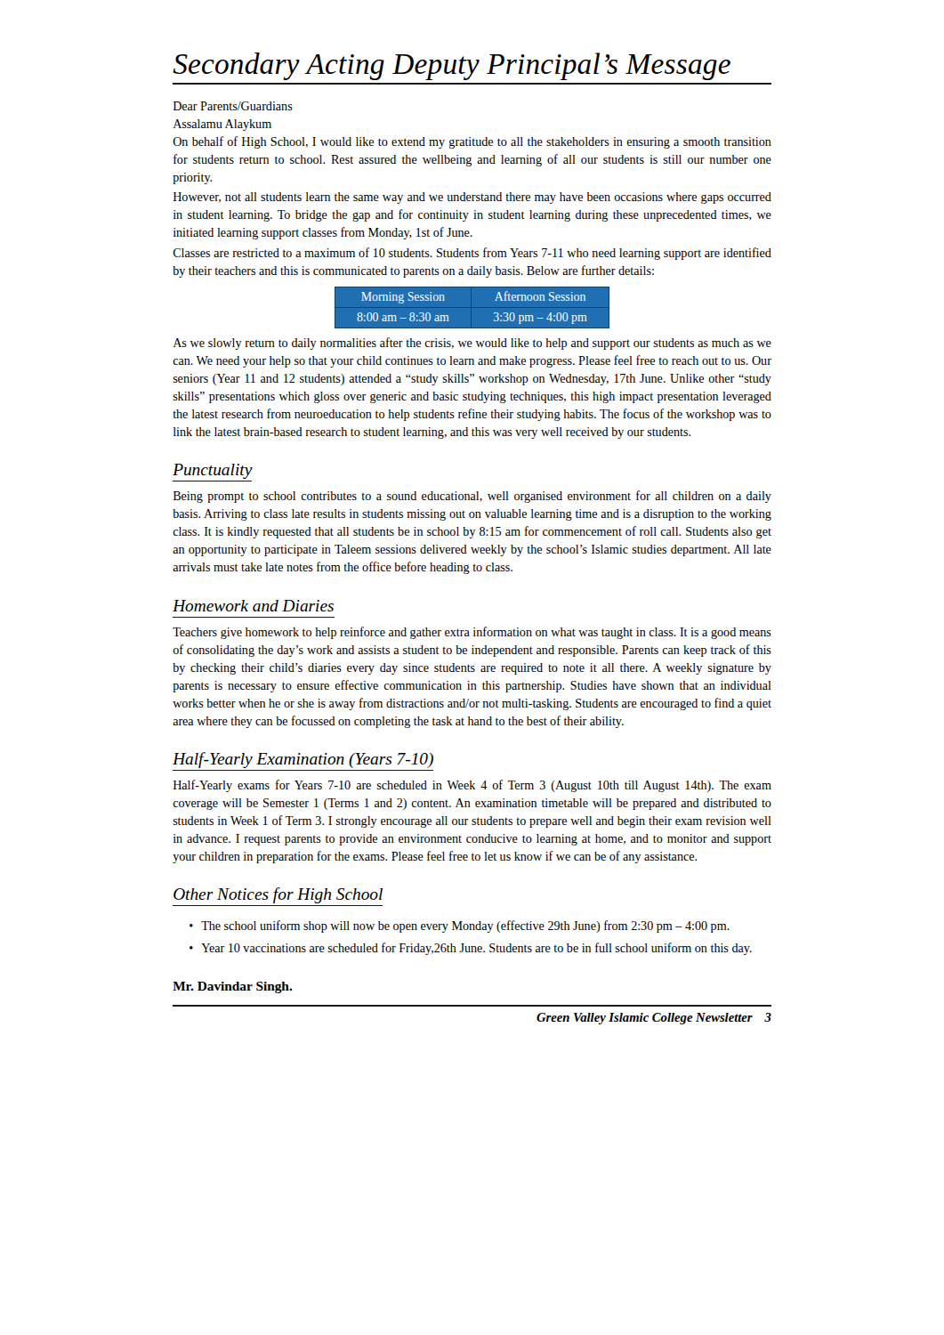Secondary Acting Deputy Principal’s Message
Dear Parents/Guardians
Assalamu Alaykum
On behalf of High School, I would like to extend my gratitude to all the stakeholders in ensuring a smooth transition for students return to school. Rest assured the wellbeing and learning of all our students is still our number one priority.
However, not all students learn the same way and we understand there may have been occasions where gaps occurred in student learning. To bridge the gap and for continuity in student learning during these unprecedented times, we initiated learning support classes from Monday, 1st of June.
Classes are restricted to a maximum of 10 students. Students from Years 7-11 who need learning support are identified by their teachers and this is communicated to parents on a daily basis. Below are further details:
| Morning Session | Afternoon Session |
| --- | --- |
| 8:00 am – 8:30 am | 3:30 pm – 4:00 pm |
As we slowly return to daily normalities after the crisis, we would like to help and support our students as much as we can. We need your help so that your child continues to learn and make progress. Please feel free to reach out to us. Our seniors (Year 11 and 12 students) attended a “study skills” workshop on Wednesday, 17th June. Unlike other “study skills” presentations which gloss over generic and basic studying techniques, this high impact presentation leveraged the latest research from neuroeducation to help students refine their studying habits. The focus of the workshop was to link the latest brain-based research to student learning, and this was very well received by our students.
Punctuality
Being prompt to school contributes to a sound educational, well organised environment for all children on a daily basis. Arriving to class late results in students missing out on valuable learning time and is a disruption to the working class. It is kindly requested that all students be in school by 8:15 am for commencement of roll call. Students also get an opportunity to participate in Taleem sessions delivered weekly by the school’s Islamic studies department. All late arrivals must take late notes from the office before heading to class.
Homework and Diaries
Teachers give homework to help reinforce and gather extra information on what was taught in class. It is a good means of consolidating the day’s work and assists a student to be independent and responsible. Parents can keep track of this by checking their child’s diaries every day since students are required to note it all there. A weekly signature by parents is necessary to ensure effective communication in this partnership. Studies have shown that an individual works better when he or she is away from distractions and/or not multi-tasking. Students are encouraged to find a quiet area where they can be focussed on completing the task at hand to the best of their ability.
Half-Yearly Examination (Years 7-10)
Half-Yearly exams for Years 7-10 are scheduled in Week 4 of Term 3 (August 10th till August 14th). The exam coverage will be Semester 1 (Terms 1 and 2) content. An examination timetable will be prepared and distributed to students in Week 1 of Term 3. I strongly encourage all our students to prepare well and begin their exam revision well in advance. I request parents to provide an environment conducive to learning at home, and to monitor and support your children in preparation for the exams. Please feel free to let us know if we can be of any assistance.
Other Notices for High School
The school uniform shop will now be open every Monday (effective 29th June) from 2:30 pm – 4:00 pm.
Year 10 vaccinations are scheduled for Friday,26th June. Students are to be in full school uniform on this day.
Mr. Davindar Singh.
Green Valley Islamic College Newsletter3